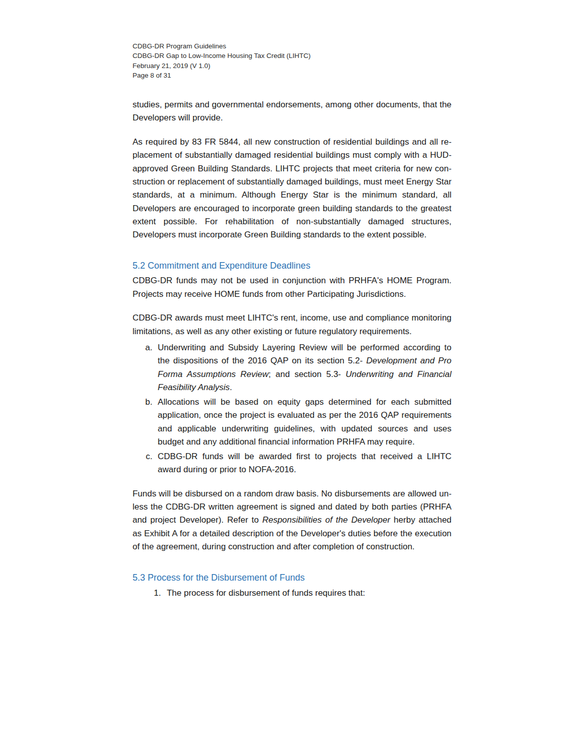CDBG-DR Program Guidelines
CDBG-DR Gap to Low-Income Housing Tax Credit (LIHTC)
February 21, 2019 (V 1.0)
Page 8 of 31
studies, permits and governmental endorsements, among other documents, that the Developers will provide.
As required by 83 FR 5844, all new construction of residential buildings and all replacement of substantially damaged residential buildings must comply with a HUD-approved Green Building Standards. LIHTC projects that meet criteria for new construction or replacement of substantially damaged buildings, must meet Energy Star standards, at a minimum. Although Energy Star is the minimum standard, all Developers are encouraged to incorporate green building standards to the greatest extent possible. For rehabilitation of non-substantially damaged structures, Developers must incorporate Green Building standards to the extent possible.
5.2 Commitment and Expenditure Deadlines
CDBG-DR funds may not be used in conjunction with PRHFA's HOME Program. Projects may receive HOME funds from other Participating Jurisdictions.
CDBG-DR awards must meet LIHTC's rent, income, use and compliance monitoring limitations, as well as any other existing or future regulatory requirements.
Underwriting and Subsidy Layering Review will be performed according to the dispositions of the 2016 QAP on its section 5.2- Development and Pro Forma Assumptions Review; and section 5.3- Underwriting and Financial Feasibility Analysis.
Allocations will be based on equity gaps determined for each submitted application, once the project is evaluated as per the 2016 QAP requirements and applicable underwriting guidelines, with updated sources and uses budget and any additional financial information PRHFA may require.
CDBG-DR funds will be awarded first to projects that received a LIHTC award during or prior to NOFA-2016.
Funds will be disbursed on a random draw basis. No disbursements are allowed unless the CDBG-DR written agreement is signed and dated by both parties (PRHFA and project Developer). Refer to Responsibilities of the Developer herby attached as Exhibit A for a detailed description of the Developer's duties before the execution of the agreement, during construction and after completion of construction.
5.3 Process for the Disbursement of Funds
The process for disbursement of funds requires that: